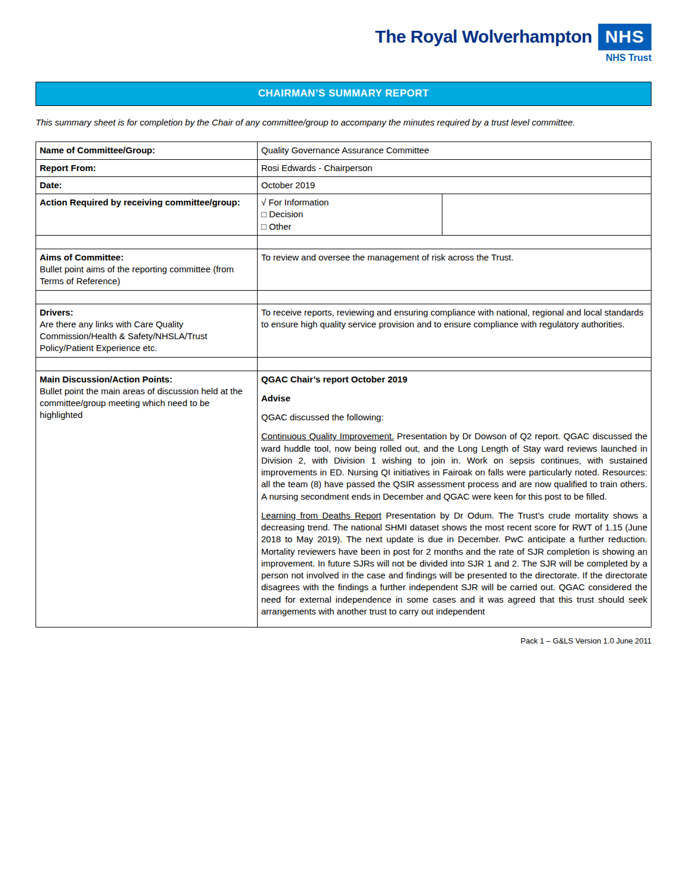The Royal Wolverhampton NHS
NHS Trust
CHAIRMAN’S SUMMARY REPORT
This summary sheet is for completion by the Chair of any committee/group to accompany the minutes required by a trust level committee.
| Name of Committee/Group: | Quality Governance Assurance Committee |
| Report From: | Rosi Edwards - Chairperson |
| Date: | October 2019 |
| Action Required by receiving committee/group: | √ For Information □ Decision □ Other | |
| Aims of Committee: Bullet point aims of the reporting committee (from Terms of Reference) | To review and oversee the management of risk across the Trust. |
| Drivers: Are there any links with Care Quality Commission/Health & Safety/NHSLA/Trust Policy/Patient Experience etc. | To receive reports, reviewing and ensuring compliance with national, regional and local standards to ensure high quality service provision and to ensure compliance with regulatory authorities. |
| Main Discussion/Action Points: Bullet point the main areas of discussion held at the committee/group meeting which need to be highlighted | QGAC Chair’s report October 2019 Advise QGAC discussed the following: Continuous Quality Improvement. Presentation by Dr Dowson of Q2 report. QGAC discussed the ward huddle tool, now being rolled out, and the Long Length of Stay ward reviews launched in Division 2, with Division 1 wishing to join in. Work on sepsis continues, with sustained improvements in ED. Nursing QI initiatives in Fairoak on falls were particularly noted. Resources: all the team (8) have passed the QSIR assessment process and are now qualified to train others. A nursing secondment ends in December and QGAC were keen for this post to be filled. Learning from Deaths Report Presentation by Dr Odum. The Trust’s crude mortality shows a decreasing trend. The national SHMI dataset shows the most recent score for RWT of 1.15 (June 2018 to May 2019). The next update is due in December. PwC anticipate a further reduction. Mortality reviewers have been in post for 2 months and the rate of SJR completion is showing an improvement. In future SJRs will not be divided into SJR 1 and 2. The SJR will be completed by a person not involved in the case and findings will be presented to the directorate. If the directorate disagrees with the findings a further independent SJR will be carried out. QGAC considered the need for external independence in some cases and it was agreed that this trust should seek arrangements with another trust to carry out independent |
Pack 1 – G&LS Version 1.0 June 2011